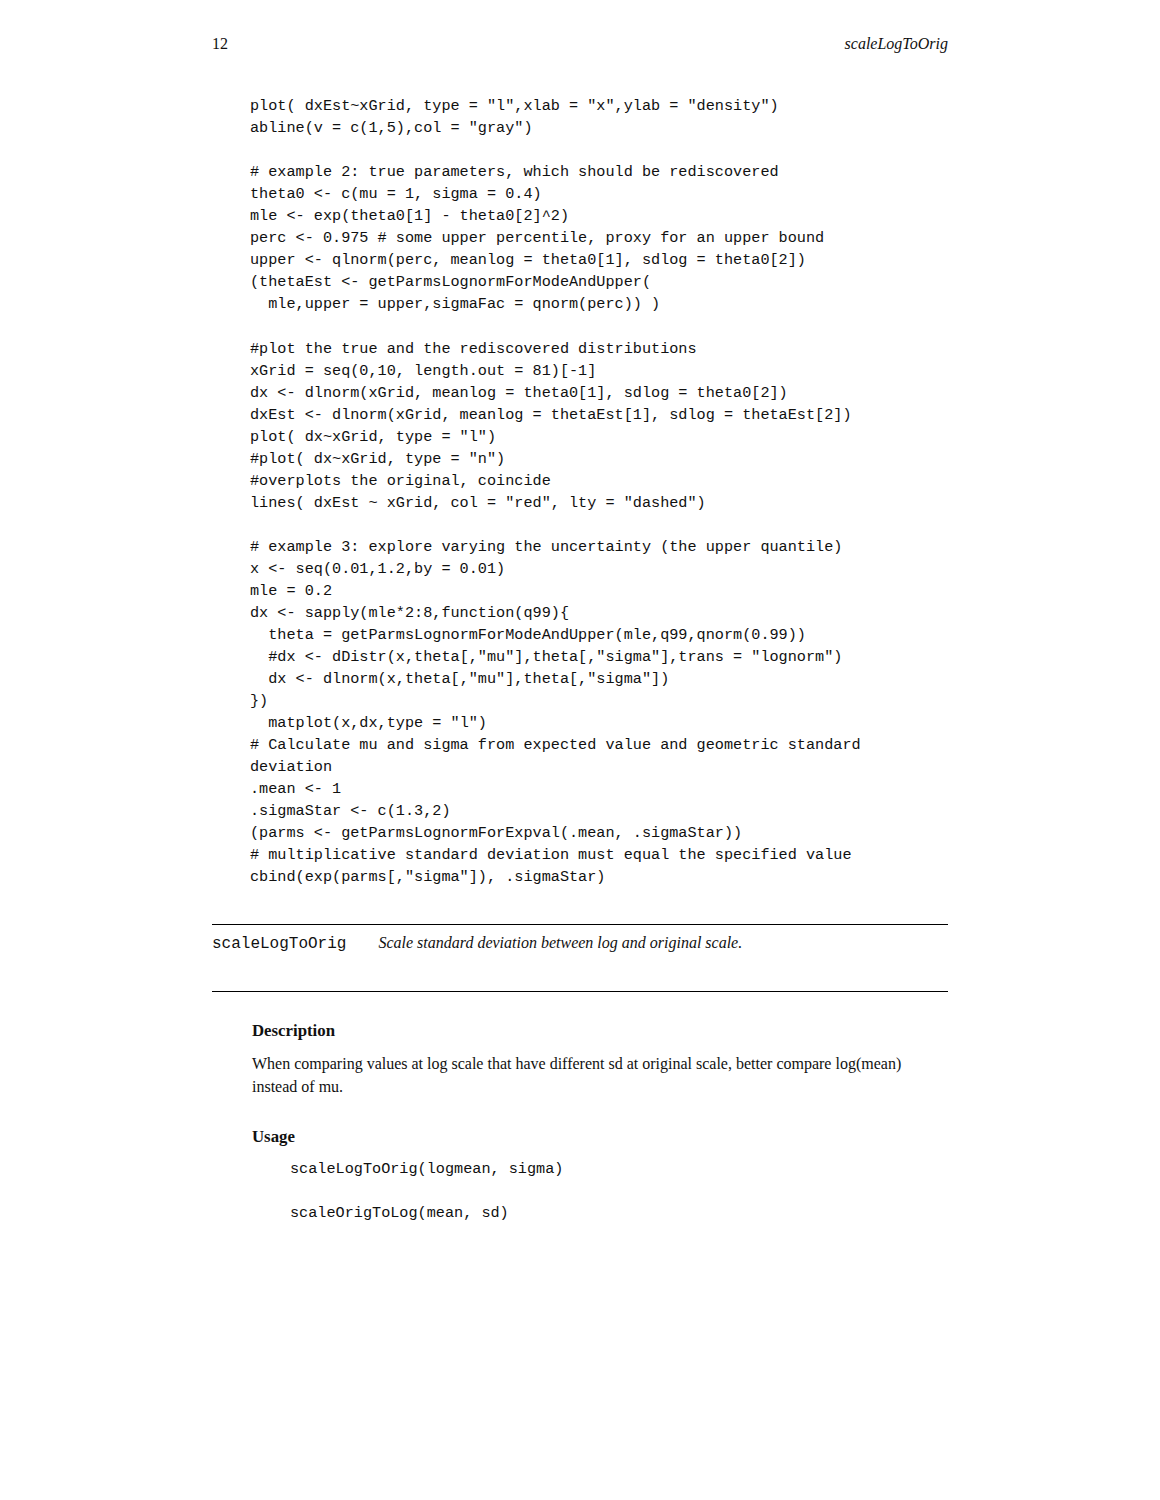12 scaleLogToOrig
plot( dxEst~xGrid, type = "l",xlab = "x",ylab = "density")
abline(v = c(1,5),col = "gray")

# example 2: true parameters, which should be rediscovered
theta0 <- c(mu = 1, sigma = 0.4)
mle <- exp(theta0[1] - theta0[2]^2)
perc <- 0.975 # some upper percentile, proxy for an upper bound
upper <- qlnorm(perc, meanlog = theta0[1], sdlog = theta0[2])
(thetaEst <- getParmsLognormForModeAndUpper(
  mle,upper = upper,sigmaFac = qnorm(perc)) )

#plot the true and the rediscovered distributions
xGrid = seq(0,10, length.out = 81)[-1]
dx <- dlnorm(xGrid, meanlog = theta0[1], sdlog = theta0[2])
dxEst <- dlnorm(xGrid, meanlog = thetaEst[1], sdlog = thetaEst[2])
plot( dx~xGrid, type = "l")
#plot( dx~xGrid, type = "n")
#overplots the original, coincide
lines( dxEst ~ xGrid, col = "red", lty = "dashed")

# example 3: explore varying the uncertainty (the upper quantile)
x <- seq(0.01,1.2,by = 0.01)
mle = 0.2
dx <- sapply(mle*2:8,function(q99){
  theta = getParmsLognormForModeAndUpper(mle,q99,qnorm(0.99))
  #dx <- dDistr(x,theta[,"mu"],theta[,"sigma"],trans = "lognorm")
  dx <- dlnorm(x,theta[,"mu"],theta[,"sigma"])
})
  matplot(x,dx,type = "l")
# Calculate mu and sigma from expected value and geometric standard deviation
.mean <- 1
.sigmaStar <- c(1.3,2)
(parms <- getParmsLognormForExpval(.mean, .sigmaStar))
# multiplicative standard deviation must equal the specified value
cbind(exp(parms[,"sigma"]), .sigmaStar)
scaleLogToOrig Scale standard deviation between log and original scale.
Description
When comparing values at log scale that have different sd at original scale, better compare log(mean) instead of mu.
Usage
scaleLogToOrig(logmean, sigma)

scaleOrigToLog(mean, sd)